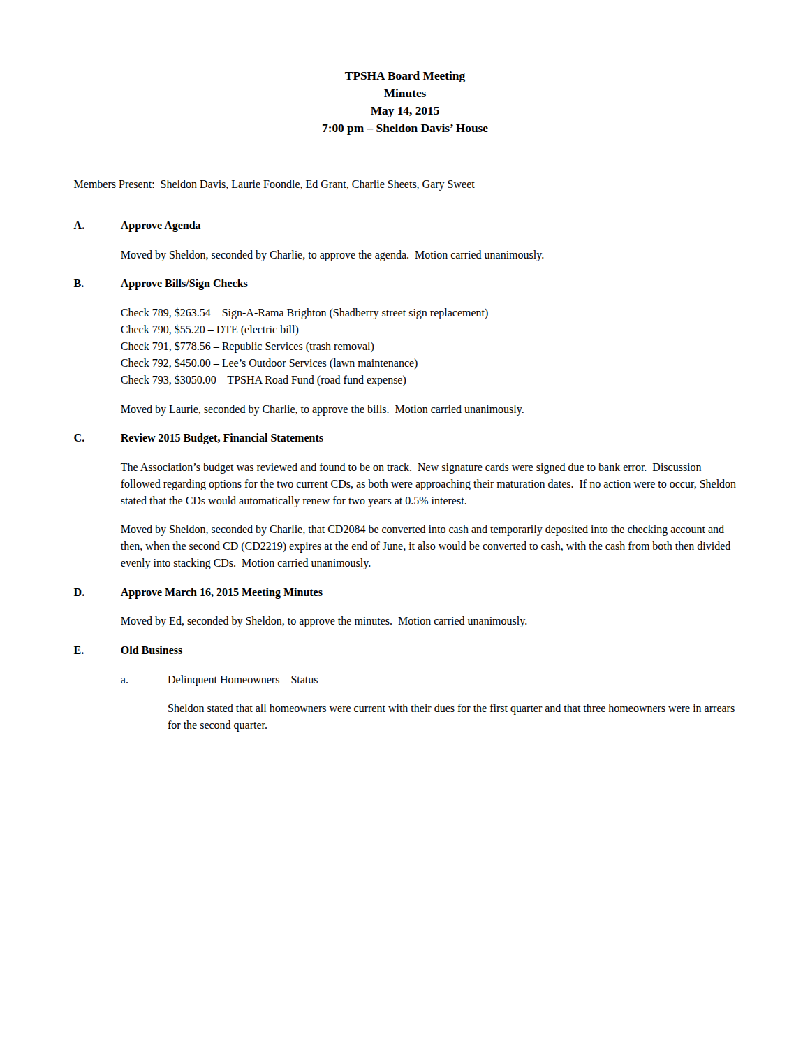TPSHA Board Meeting
Minutes
May 14, 2015
7:00 pm – Sheldon Davis’ House
Members Present: Sheldon Davis, Laurie Foondle, Ed Grant, Charlie Sheets, Gary Sweet
A. Approve Agenda
Moved by Sheldon, seconded by Charlie, to approve the agenda. Motion carried unanimously.
B. Approve Bills/Sign Checks
Check 789, $263.54 – Sign-A-Rama Brighton (Shadberry street sign replacement)
Check 790, $55.20 – DTE (electric bill)
Check 791, $778.56 – Republic Services (trash removal)
Check 792, $450.00 – Lee’s Outdoor Services (lawn maintenance)
Check 793, $3050.00 – TPSHA Road Fund (road fund expense)
Moved by Laurie, seconded by Charlie, to approve the bills. Motion carried unanimously.
C. Review 2015 Budget, Financial Statements
The Association’s budget was reviewed and found to be on track. New signature cards were signed due to bank error. Discussion followed regarding options for the two current CDs, as both were approaching their maturation dates. If no action were to occur, Sheldon stated that the CDs would automatically renew for two years at 0.5% interest.
Moved by Sheldon, seconded by Charlie, that CD2084 be converted into cash and temporarily deposited into the checking account and then, when the second CD (CD2219) expires at the end of June, it also would be converted to cash, with the cash from both then divided evenly into stacking CDs. Motion carried unanimously.
D. Approve March 16, 2015 Meeting Minutes
Moved by Ed, seconded by Sheldon, to approve the minutes. Motion carried unanimously.
E. Old Business
a. Delinquent Homeowners – Status
Sheldon stated that all homeowners were current with their dues for the first quarter and that three homeowners were in arrears for the second quarter.